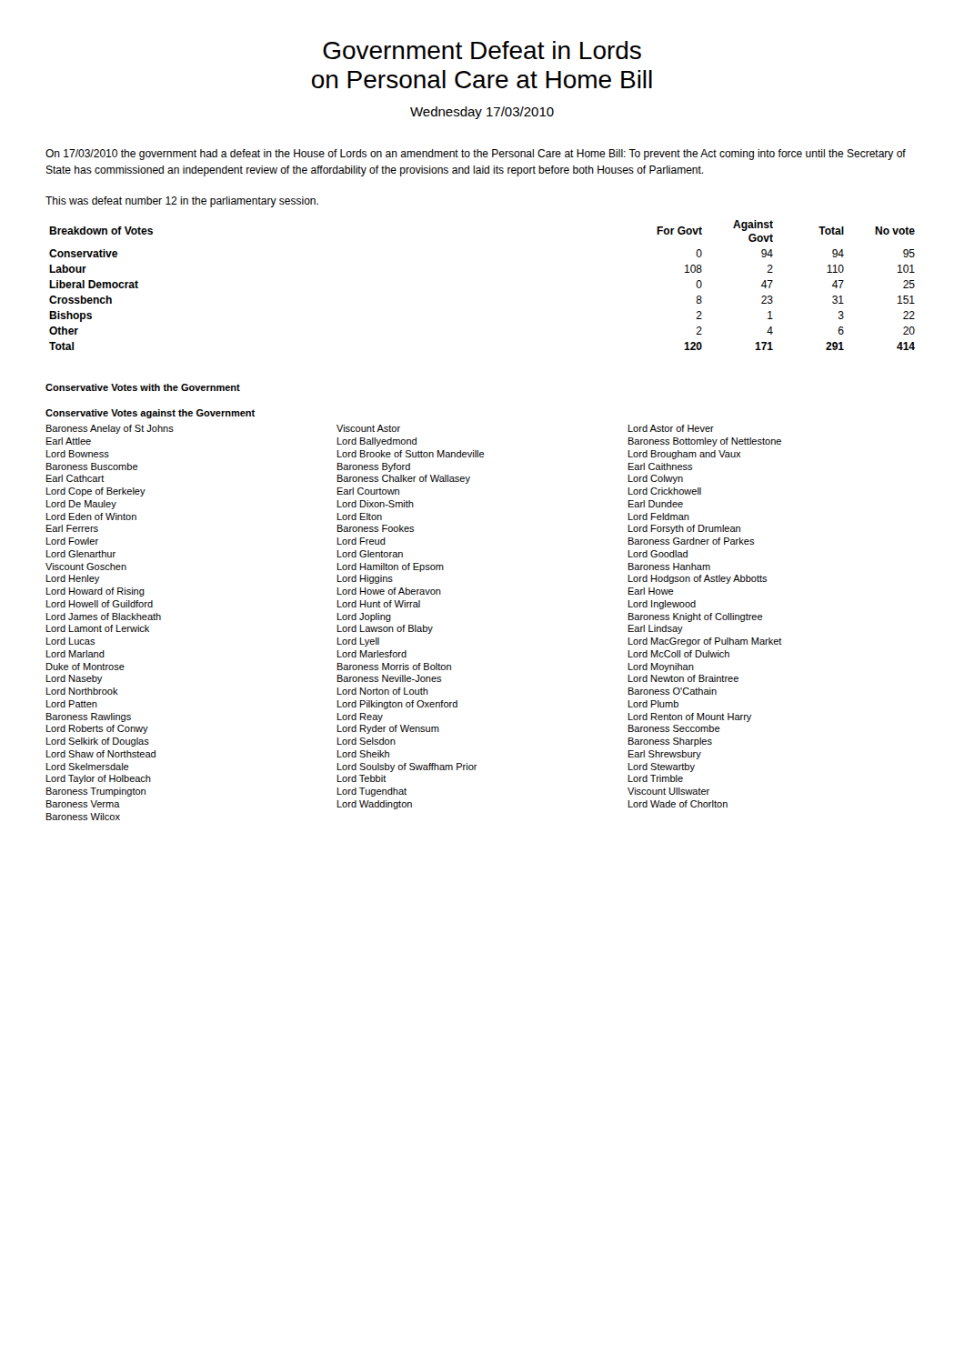Government Defeat in Lords
on Personal Care at Home Bill
Wednesday 17/03/2010
On 17/03/2010 the government had a defeat in the House of Lords on an amendment to the Personal Care at Home Bill: To prevent the Act coming into force until the Secretary of State has commissioned an independent review of the affordability of the provisions and laid its report before both Houses of Parliament.
This was defeat number 12 in the parliamentary session.
| Breakdown of Votes | For Govt | Against Govt | Total | No vote |
| --- | --- | --- | --- | --- |
| Conservative | 0 | 94 | 94 | 95 |
| Labour | 108 | 2 | 110 | 101 |
| Liberal Democrat | 0 | 47 | 47 | 25 |
| Crossbench | 8 | 23 | 31 | 151 |
| Bishops | 2 | 1 | 3 | 22 |
| Other | 2 | 4 | 6 | 20 |
| Total | 120 | 171 | 291 | 414 |
Conservative Votes with the Government
Conservative Votes against the Government
| Baroness Anelay of St Johns | Viscount Astor | Lord Astor of Hever |
| Earl Attlee | Lord Ballyedmond | Baroness Bottomley of Nettlestone |
| Lord Bowness | Lord Brooke of Sutton Mandeville | Lord Brougham and Vaux |
| Baroness Buscombe | Baroness Byford | Earl Caithness |
| Earl Cathcart | Baroness Chalker of Wallasey | Lord Colwyn |
| Lord Cope of Berkeley | Earl Courtown | Lord Crickhowell |
| Lord De Mauley | Lord Dixon-Smith | Earl Dundee |
| Lord Eden of Winton | Lord Elton | Lord Feldman |
| Earl Ferrers | Baroness Fookes | Lord Forsyth of Drumlean |
| Lord Fowler | Lord Freud | Baroness Gardner of Parkes |
| Lord Glenarthur | Lord Glentoran | Lord Goodlad |
| Viscount Goschen | Lord Hamilton of Epsom | Baroness Hanham |
| Lord Henley | Lord Higgins | Lord Hodgson of Astley Abbotts |
| Lord Howard of Rising | Lord Howe of Aberavon | Earl Howe |
| Lord Howell of Guildford | Lord Hunt of Wirral | Lord Inglewood |
| Lord James of Blackheath | Lord Jopling | Baroness Knight of Collingtree |
| Lord Lamont of Lerwick | Lord Lawson of Blaby | Earl Lindsay |
| Lord Lucas | Lord Lyell | Lord MacGregor of Pulham Market |
| Lord Marland | Lord Marlesford | Lord McColl of Dulwich |
| Duke of Montrose | Baroness Morris of Bolton | Lord Moynihan |
| Lord Naseby | Baroness Neville-Jones | Lord Newton of Braintree |
| Lord Northbrook | Lord Norton of Louth | Baroness O'Cathain |
| Lord Patten | Lord Pilkington of Oxenford | Lord Plumb |
| Baroness Rawlings | Lord Reay | Lord Renton of Mount Harry |
| Lord Roberts of Conwy | Lord Ryder of Wensum | Baroness Seccombe |
| Lord Selkirk of Douglas | Lord Selsdon | Baroness Sharples |
| Lord Shaw of Northstead | Lord Sheikh | Earl Shrewsbury |
| Lord Skelmersdale | Lord Soulsby of Swaffham Prior | Lord Stewartby |
| Lord Taylor of Holbeach | Lord Tebbit | Lord Trimble |
| Baroness Trumpington | Lord Tugendhat | Viscount Ullswater |
| Baroness Verma | Lord Waddington | Lord Wade of Chorlton |
| Baroness Wilcox | | |